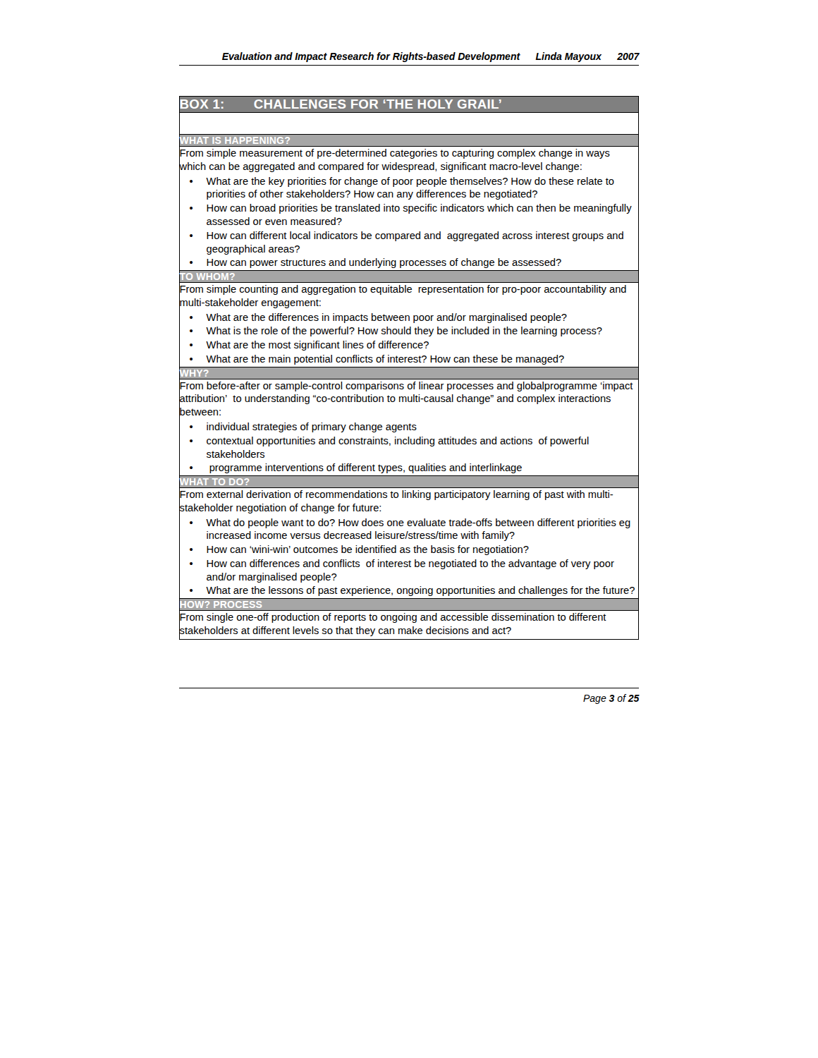Evaluation and Impact Research for Rights-based Development Linda Mayoux 2007
| BOX 1: CHALLENGES FOR ‘THE HOLY GRAIL’ |
| WHAT IS HAPPENING? |
| From simple measurement of pre-determined categories to capturing complex change in ways which can be aggregated and compared for widespread, significant macro-level change: What are the key priorities for change of poor people themselves? How do these relate to priorities of other stakeholders? How can any differences be negotiated? How can broad priorities be translated into specific indicators which can then be meaningfully assessed or even measured? How can different local indicators be compared and aggregated across interest groups and geographical areas? How can power structures and underlying processes of change be assessed? |
| TO WHOM? |
| From simple counting and aggregation to equitable representation for pro-poor accountability and multi-stakeholder engagement: What are the differences in impacts between poor and/or marginalised people? What is the role of the powerful? How should they be included in the learning process? What are the most significant lines of difference? What are the main potential conflicts of interest? How can these be managed? |
| WHY? |
| From before-after or sample-control comparisons of linear processes and globalprogramme ‘impact attribution’ to understanding “co-contribution to multi-causal change” and complex interactions between: individual strategies of primary change agents contextual opportunities and constraints, including attitudes and actions of powerful stakeholders programme interventions of different types, qualities and interlinkage |
| WHAT TO DO? |
| From external derivation of recommendations to linking participatory learning of past with multi-stakeholder negotiation of change for future: What do people want to do? How does one evaluate trade-offs between different priorities eg increased income versus decreased leisure/stress/time with family? How can ‘wini-win’ outcomes be identified as the basis for negotiation? How can differences and conflicts of interest be negotiated to the advantage of very poor and/or marginalised people? What are the lessons of past experience, ongoing opportunities and challenges for the future? |
| HOW? PROCESS |
| From single one-off production of reports to ongoing and accessible dissemination to different stakeholders at different levels so that they can make decisions and act? |
Page 3 of 25